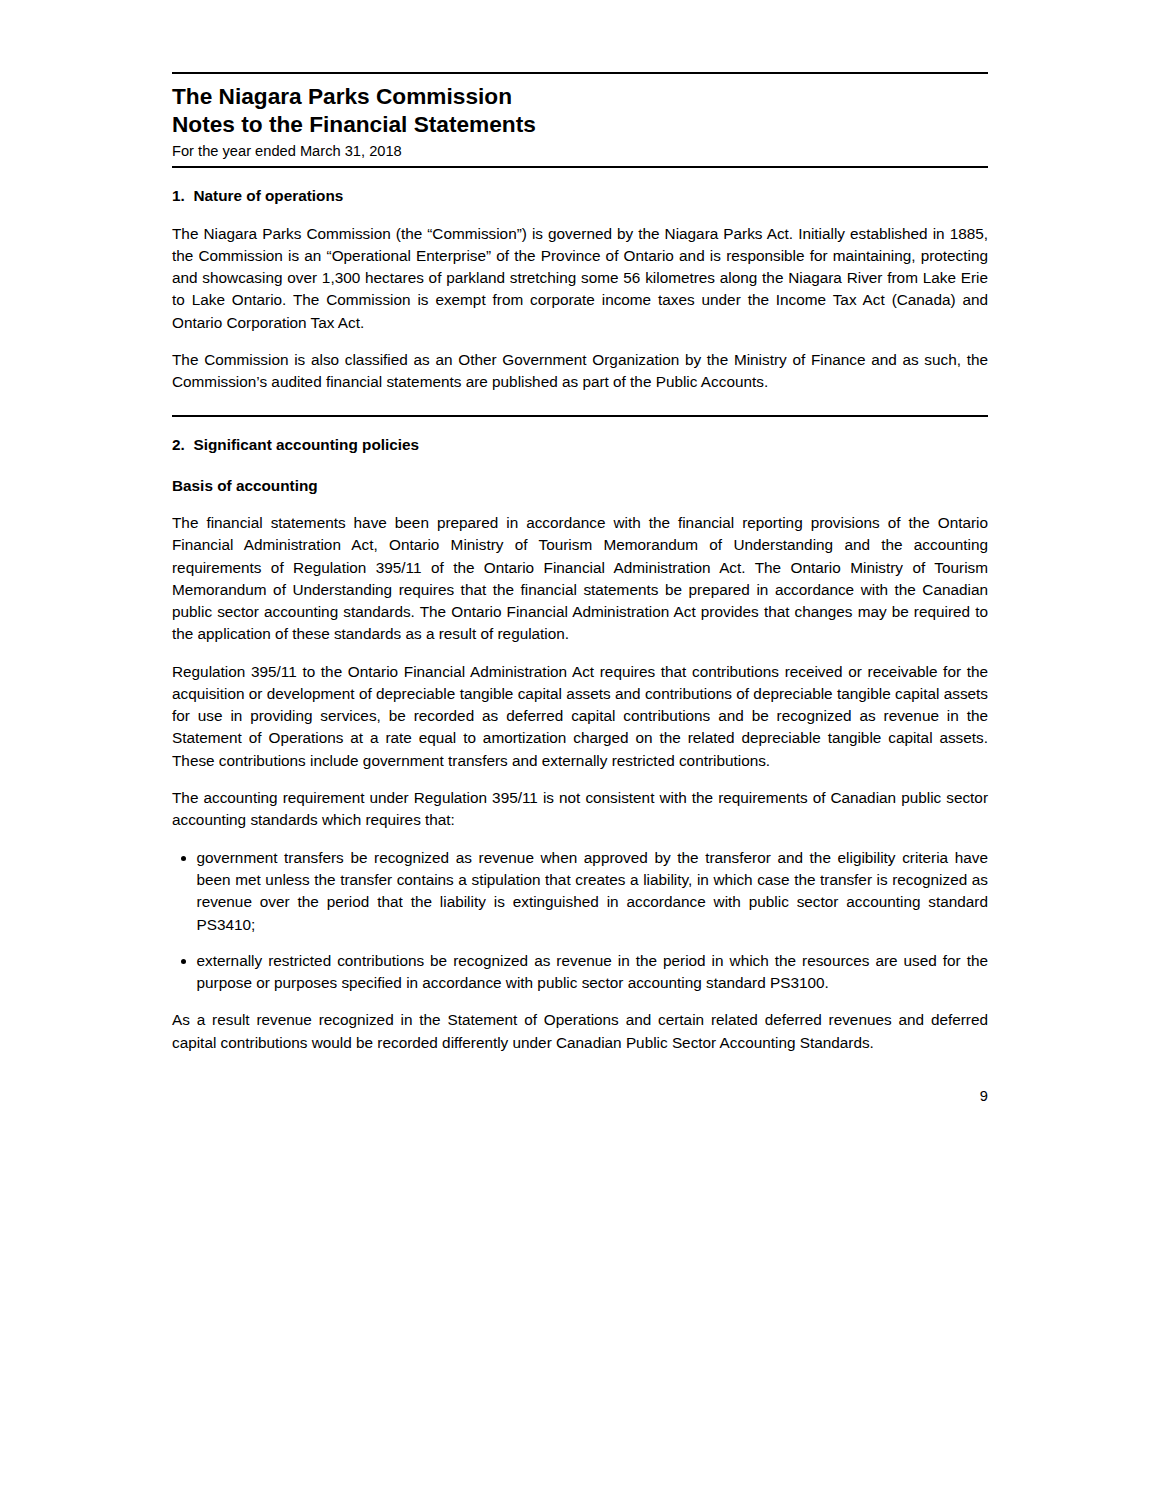The Niagara Parks Commission
Notes to the Financial Statements
For the year ended March 31, 2018
1. Nature of operations
The Niagara Parks Commission (the “Commission”) is governed by the Niagara Parks Act. Initially established in 1885, the Commission is an “Operational Enterprise” of the Province of Ontario and is responsible for maintaining, protecting and showcasing over 1,300 hectares of parkland stretching some 56 kilometres along the Niagara River from Lake Erie to Lake Ontario. The Commission is exempt from corporate income taxes under the Income Tax Act (Canada) and Ontario Corporation Tax Act.
The Commission is also classified as an Other Government Organization by the Ministry of Finance and as such, the Commission’s audited financial statements are published as part of the Public Accounts.
2. Significant accounting policies
Basis of accounting
The financial statements have been prepared in accordance with the financial reporting provisions of the Ontario Financial Administration Act, Ontario Ministry of Tourism Memorandum of Understanding and the accounting requirements of Regulation 395/11 of the Ontario Financial Administration Act. The Ontario Ministry of Tourism Memorandum of Understanding requires that the financial statements be prepared in accordance with the Canadian public sector accounting standards. The Ontario Financial Administration Act provides that changes may be required to the application of these standards as a result of regulation.
Regulation 395/11 to the Ontario Financial Administration Act requires that contributions received or receivable for the acquisition or development of depreciable tangible capital assets and contributions of depreciable tangible capital assets for use in providing services, be recorded as deferred capital contributions and be recognized as revenue in the Statement of Operations at a rate equal to amortization charged on the related depreciable tangible capital assets. These contributions include government transfers and externally restricted contributions.
The accounting requirement under Regulation 395/11 is not consistent with the requirements of Canadian public sector accounting standards which requires that:
government transfers be recognized as revenue when approved by the transferor and the eligibility criteria have been met unless the transfer contains a stipulation that creates a liability, in which case the transfer is recognized as revenue over the period that the liability is extinguished in accordance with public sector accounting standard PS3410;
externally restricted contributions be recognized as revenue in the period in which the resources are used for the purpose or purposes specified in accordance with public sector accounting standard PS3100.
As a result revenue recognized in the Statement of Operations and certain related deferred revenues and deferred capital contributions would be recorded differently under Canadian Public Sector Accounting Standards.
9